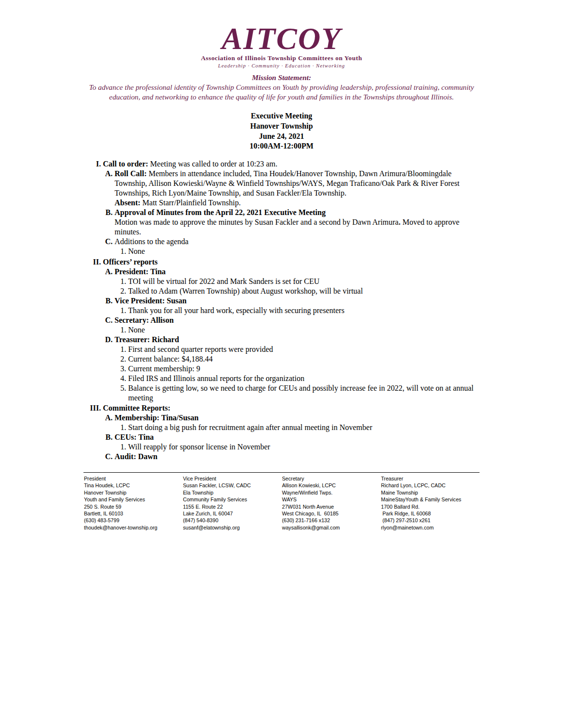AITCOY
Association of Illinois Township Committees on Youth
Leadership · Community · Education · Networking
Mission Statement:
To advance the professional identity of Township Committees on Youth by providing leadership, professional training, community education, and networking to enhance the quality of life for youth and families in the Townships throughout Illinois.
Executive Meeting
Hanover Township
June 24, 2021
10:00AM-12:00PM
Call to order: Meeting was called to order at 10:23 am.
Roll Call: Members in attendance included, Tina Houdek/Hanover Township, Dawn Arimura/Bloomingdale Township, Allison Kowieski/Wayne & Winfield Townships/WAYS, Megan Traficano/Oak Park & River Forest Townships, Rich Lyon/Maine Township, and Susan Fackler/Ela Township.
Absent: Matt Starr/Plainfield Township.
Approval of Minutes from the April 22, 2021 Executive Meeting
Motion was made to approve the minutes by Susan Fackler and a second by Dawn Arimura. Moved to approve minutes.
Additions to the agenda
None
Officers’ reports
President: Tina
TOI will be virtual for 2022 and Mark Sanders is set for CEU
Talked to Adam (Warren Township) about August workshop, will be virtual
Vice President: Susan
Thank you for all your hard work, especially with securing presenters
Secretary: Allison
None
Treasurer: Richard
First and second quarter reports were provided
Current balance: $4,188.44
Current membership: 9
Filed IRS and Illinois annual reports for the organization
Balance is getting low, so we need to charge for CEUs and possibly increase fee in 2022, will vote on at annual meeting
Committee Reports:
Membership: Tina/Susan
Start doing a big push for recruitment again after annual meeting in November
CEUs: Tina
Will reapply for sponsor license in November
Audit: Dawn
| President Tina Houdek, LCPC Hanover Township Youth and Family Services 250 S. Route 59 Bartlett, IL 60103 (630) 483-5799 thoudek@hanover-township.org | Vice President Susan Fackler, LCSW, CADC Ela Township Community Family Services 1155 E. Route 22 Lake Zurich, IL 60047 (847) 540-8390 susanf@elatownship.org | Secretary Allison Kowieski, LCPC Wayne/Winfield Twps. WAYS 27W031 North Avenue West Chicago, IL 60185 (630) 231-7166 x132 waysallisonk@gmail.com | Treasurer Richard Lyon, LCPC, CADC Maine Township MaineStayYouth & Family Services 1700 Ballard Rd. Park Ridge, IL 60068 (847) 297-2510 x261 rlyon@mainetown.com |